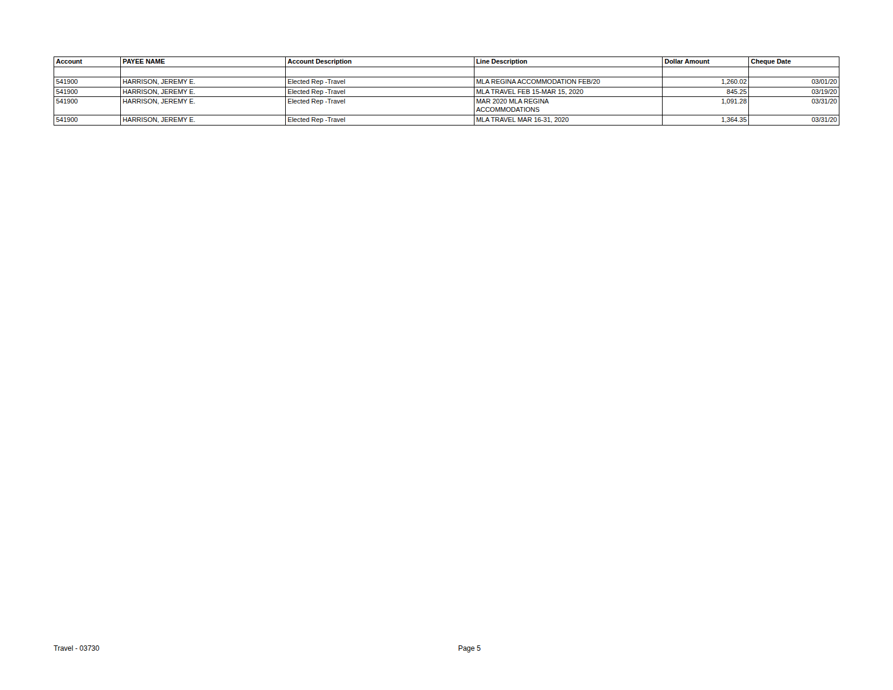| Account | PAYEE NAME | Account Description | Line Description | Dollar Amount | Cheque Date |
| --- | --- | --- | --- | --- | --- |
| 541900 | HARRISON, JEREMY E. | Elected Rep -Travel | MLA REGINA ACCOMMODATION FEB/20 | 1,260.02 | 03/01/20 |
| 541900 | HARRISON, JEREMY E. | Elected Rep -Travel | MLA TRAVEL FEB 15-MAR 15, 2020 | 845.25 | 03/19/20 |
| 541900 | HARRISON, JEREMY E. | Elected Rep -Travel | MAR 2020 MLA REGINA ACCOMMODATIONS | 1,091.28 | 03/31/20 |
| 541900 | HARRISON, JEREMY E. | Elected Rep -Travel | MLA TRAVEL MAR 16-31, 2020 | 1,364.35 | 03/31/20 |
Travel - 03730
Page 5